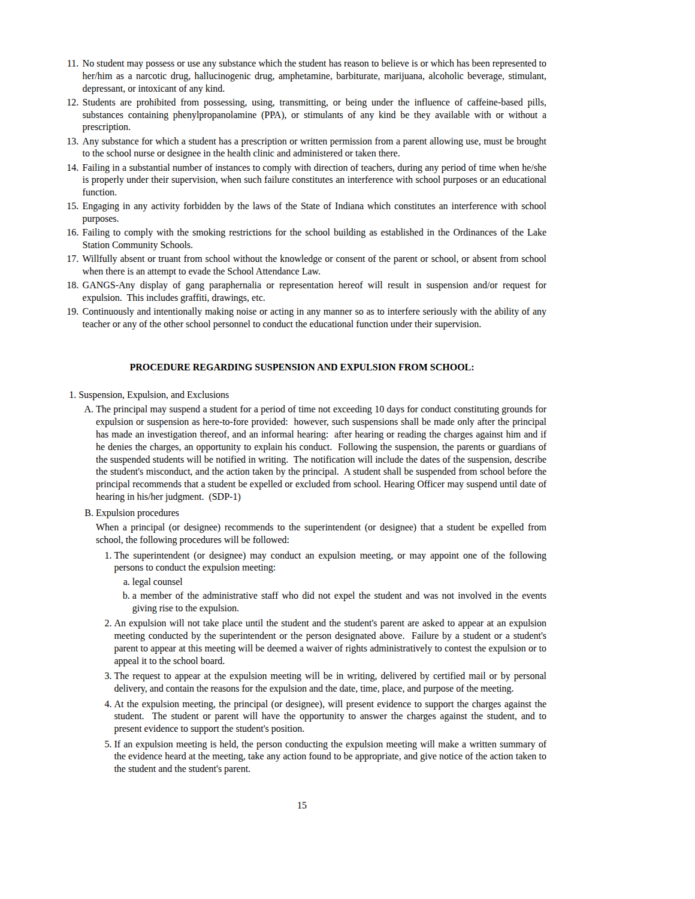11. No student may possess or use any substance which the student has reason to believe is or which has been represented to her/him as a narcotic drug, hallucinogenic drug, amphetamine, barbiturate, marijuana, alcoholic beverage, stimulant, depressant, or intoxicant of any kind.
12. Students are prohibited from possessing, using, transmitting, or being under the influence of caffeine-based pills, substances containing phenylpropanolamine (PPA), or stimulants of any kind be they available with or without a prescription.
13. Any substance for which a student has a prescription or written permission from a parent allowing use, must be brought to the school nurse or designee in the health clinic and administered or taken there.
14. Failing in a substantial number of instances to comply with direction of teachers, during any period of time when he/she is properly under their supervision, when such failure constitutes an interference with school purposes or an educational function.
15. Engaging in any activity forbidden by the laws of the State of Indiana which constitutes an interference with school purposes.
16. Failing to comply with the smoking restrictions for the school building as established in the Ordinances of the Lake Station Community Schools.
17. Willfully absent or truant from school without the knowledge or consent of the parent or school, or absent from school when there is an attempt to evade the School Attendance Law.
18. GANGS-Any display of gang paraphernalia or representation hereof will result in suspension and/or request for expulsion. This includes graffiti, drawings, etc.
19. Continuously and intentionally making noise or acting in any manner so as to interfere seriously with the ability of any teacher or any of the other school personnel to conduct the educational function under their supervision.
PROCEDURE REGARDING SUSPENSION AND EXPULSION FROM SCHOOL:
Suspension, Expulsion, and Exclusions
The principal may suspend a student for a period of time not exceeding 10 days for conduct constituting grounds for expulsion or suspension as here-to-fore provided: however, such suspensions shall be made only after the principal has made an investigation thereof, and an informal hearing: after hearing or reading the charges against him and if he denies the charges, an opportunity to explain his conduct. Following the suspension, the parents or guardians of the suspended students will be notified in writing. The notification will include the dates of the suspension, describe the student's misconduct, and the action taken by the principal. A student shall be suspended from school before the principal recommends that a student be expelled or excluded from school. Hearing Officer may suspend until date of hearing in his/her judgment. (SDP-1)
Expulsion procedures
When a principal (or designee) recommends to the superintendent (or designee) that a student be expelled from school, the following procedures will be followed:
The superintendent (or designee) may conduct an expulsion meeting, or may appoint one of the following persons to conduct the expulsion meeting:
legal counsel
a member of the administrative staff who did not expel the student and was not involved in the events giving rise to the expulsion.
An expulsion will not take place until the student and the student's parent are asked to appear at an expulsion meeting conducted by the superintendent or the person designated above. Failure by a student or a student's parent to appear at this meeting will be deemed a waiver of rights administratively to contest the expulsion or to appeal it to the school board.
The request to appear at the expulsion meeting will be in writing, delivered by certified mail or by personal delivery, and contain the reasons for the expulsion and the date, time, place, and purpose of the meeting.
At the expulsion meeting, the principal (or designee), will present evidence to support the charges against the student. The student or parent will have the opportunity to answer the charges against the student, and to present evidence to support the student's position.
If an expulsion meeting is held, the person conducting the expulsion meeting will make a written summary of the evidence heard at the meeting, take any action found to be appropriate, and give notice of the action taken to the student and the student's parent.
15